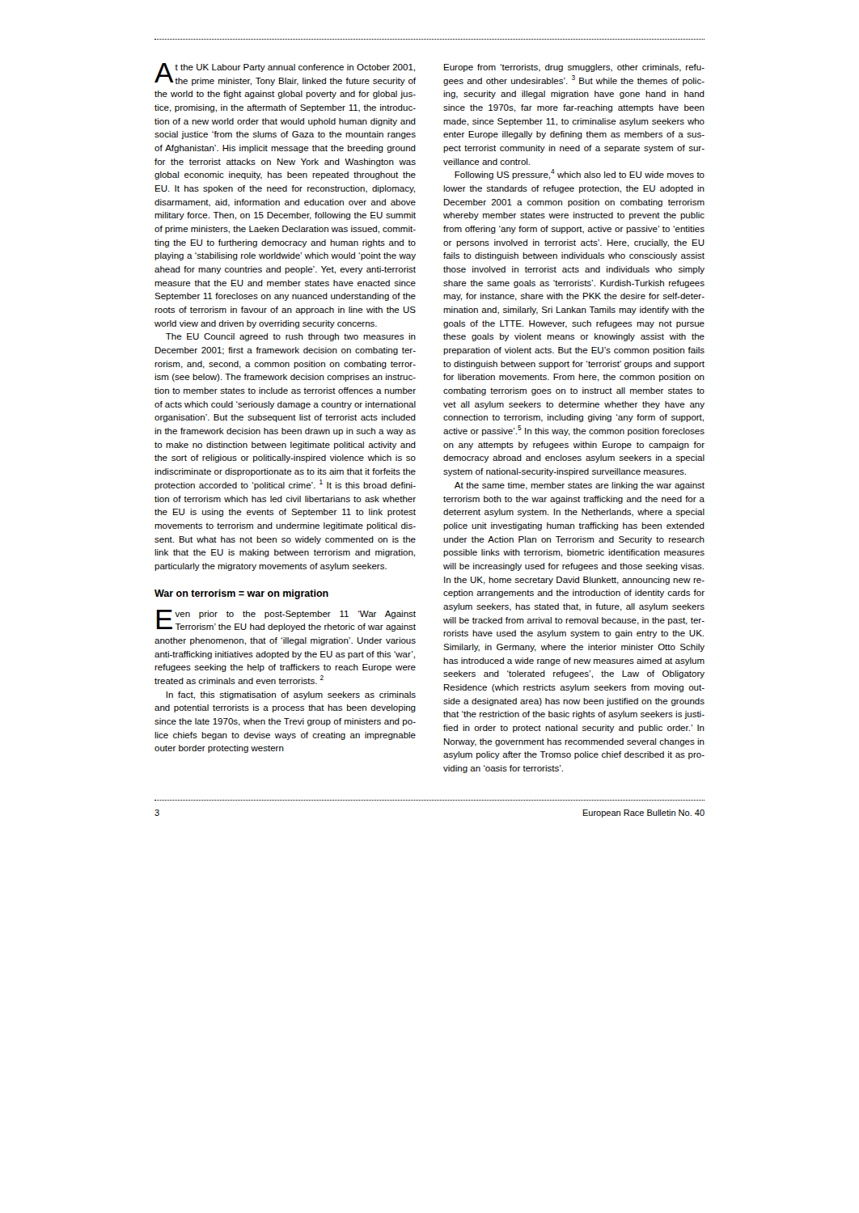At the UK Labour Party annual conference in October 2001, the prime minister, Tony Blair, linked the future security of the world to the fight against global poverty and for global justice, promising, in the aftermath of September 11, the introduction of a new world order that would uphold human dignity and social justice ‘from the slums of Gaza to the mountain ranges of Afghanistan’. His implicit message that the breeding ground for the terrorist attacks on New York and Washington was global economic inequity, has been repeated throughout the EU. It has spoken of the need for reconstruction, diplomacy, disarmament, aid, information and education over and above military force. Then, on 15 December, following the EU summit of prime ministers, the Laeken Declaration was issued, committing the EU to furthering democracy and human rights and to playing a ‘stabilising role worldwide’ which would ‘point the way ahead for many countries and people’. Yet, every anti-terrorist measure that the EU and member states have enacted since September 11 forecloses on any nuanced understanding of the roots of terrorism in favour of an approach in line with the US world view and driven by overriding security concerns.
The EU Council agreed to rush through two measures in December 2001; first a framework decision on combating terrorism, and, second, a common position on combating terrorism (see below). The framework decision comprises an instruction to member states to include as terrorist offences a number of acts which could ‘seriously damage a country or international organisation’. But the subsequent list of terrorist acts included in the framework decision has been drawn up in such a way as to make no distinction between legitimate political activity and the sort of religious or politically-inspired violence which is so indiscriminate or disproportionate as to its aim that it forfeits the protection accorded to ‘political crime’. 1 It is this broad definition of terrorism which has led civil libertarians to ask whether the EU is using the events of September 11 to link protest movements to terrorism and undermine legitimate political dissent. But what has not been so widely commented on is the link that the EU is making between terrorism and migration, particularly the migratory movements of asylum seekers.
War on terrorism = war on migration
Even prior to the post-September 11 ‘War Against Terrorism’ the EU had deployed the rhetoric of war against another phenomenon, that of ‘illegal migration’. Under various anti-trafficking initiatives adopted by the EU as part of this ‘war’, refugees seeking the help of traffickers to reach Europe were treated as criminals and even terrorists. 2
In fact, this stigmatisation of asylum seekers as criminals and potential terrorists is a process that has been developing since the late 1970s, when the Trevi group of ministers and police chiefs began to devise ways of creating an impregnable outer border protecting western
Europe from ‘terrorists, drug smugglers, other criminals, refugees and other undesirables’. 3 But while the themes of policing, security and illegal migration have gone hand in hand since the 1970s, far more far-reaching attempts have been made, since September 11, to criminalise asylum seekers who enter Europe illegally by defining them as members of a suspect terrorist community in need of a separate system of surveillance and control.
Following US pressure,4 which also led to EU wide moves to lower the standards of refugee protection, the EU adopted in December 2001 a common position on combating terrorism whereby member states were instructed to prevent the public from offering ‘any form of support, active or passive’ to ‘entities or persons involved in terrorist acts’. Here, crucially, the EU fails to distinguish between individuals who consciously assist those involved in terrorist acts and individuals who simply share the same goals as ‘terrorists’. Kurdish-Turkish refugees may, for instance, share with the PKK the desire for self-determination and, similarly, Sri Lankan Tamils may identify with the goals of the LTTE. However, such refugees may not pursue these goals by violent means or knowingly assist with the preparation of violent acts. But the EU’s common position fails to distinguish between support for ‘terrorist’ groups and support for liberation movements. From here, the common position on combating terrorism goes on to instruct all member states to vet all asylum seekers to determine whether they have any connection to terrorism, including giving ‘any form of support, active or passive’.5 In this way, the common position forecloses on any attempts by refugees within Europe to campaign for democracy abroad and encloses asylum seekers in a special system of national-security-inspired surveillance measures.
At the same time, member states are linking the war against terrorism both to the war against trafficking and the need for a deterrent asylum system. In the Netherlands, where a special police unit investigating human trafficking has been extended under the Action Plan on Terrorism and Security to research possible links with terrorism, biometric identification measures will be increasingly used for refugees and those seeking visas. In the UK, home secretary David Blunkett, announcing new reception arrangements and the introduction of identity cards for asylum seekers, has stated that, in future, all asylum seekers will be tracked from arrival to removal because, in the past, terrorists have used the asylum system to gain entry to the UK. Similarly, in Germany, where the interior minister Otto Schily has introduced a wide range of new measures aimed at asylum seekers and ‘tolerated refugees’, the Law of Obligatory Residence (which restricts asylum seekers from moving outside a designated area) has now been justified on the grounds that ‘the restriction of the basic rights of asylum seekers is justified in order to protect national security and public order.’ In Norway, the government has recommended several changes in asylum policy after the Tromso police chief described it as providing an ‘oasis for terrorists’.
3
European Race Bulletin No. 40